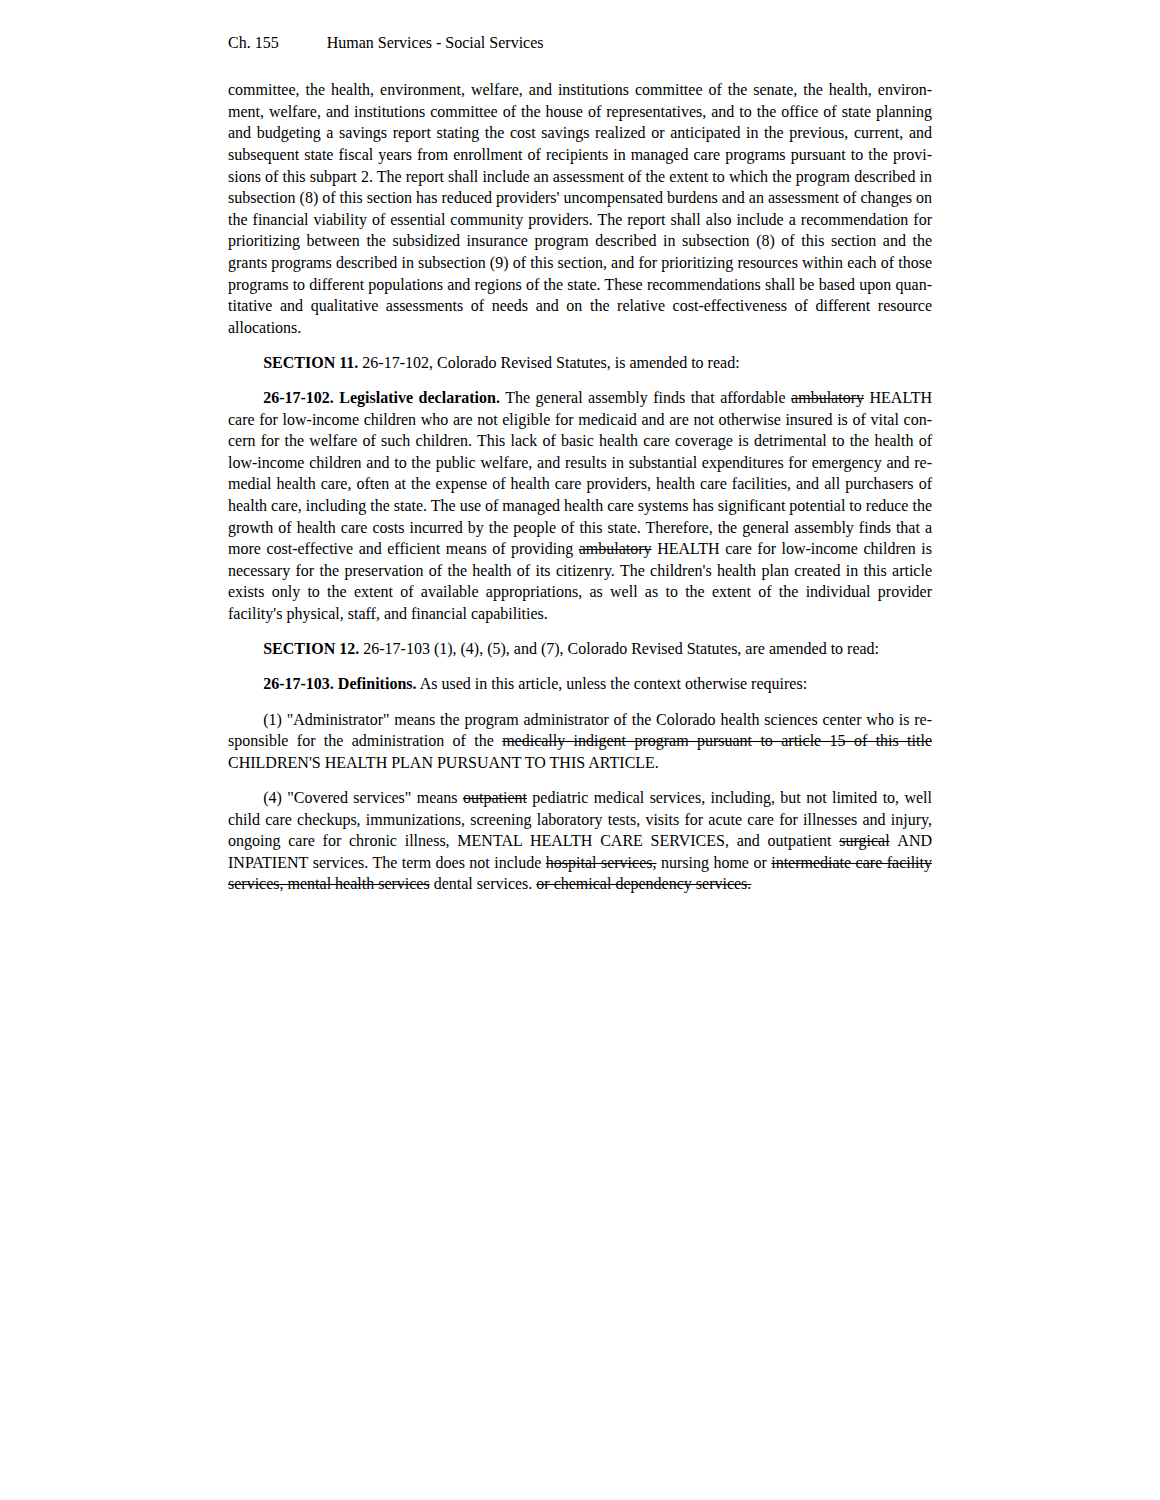Ch. 155 Human Services - Social Services
committee, the health, environment, welfare, and institutions committee of the senate, the health, environment, welfare, and institutions committee of the house of representatives, and to the office of state planning and budgeting a savings report stating the cost savings realized or anticipated in the previous, current, and subsequent state fiscal years from enrollment of recipients in managed care programs pursuant to the provisions of this subpart 2. The report shall include an assessment of the extent to which the program described in subsection (8) of this section has reduced providers' uncompensated burdens and an assessment of changes on the financial viability of essential community providers. The report shall also include a recommendation for prioritizing between the subsidized insurance program described in subsection (8) of this section and the grants programs described in subsection (9) of this section, and for prioritizing resources within each of those programs to different populations and regions of the state. These recommendations shall be based upon quantitative and qualitative assessments of needs and on the relative cost-effectiveness of different resource allocations.
SECTION 11. 26-17-102, Colorado Revised Statutes, is amended to read:
26-17-102. Legislative declaration. The general assembly finds that affordable ambulatory HEALTH care for low-income children who are not eligible for medicaid and are not otherwise insured is of vital concern for the welfare of such children. This lack of basic health care coverage is detrimental to the health of low-income children and to the public welfare, and results in substantial expenditures for emergency and remedial health care, often at the expense of health care providers, health care facilities, and all purchasers of health care, including the state. The use of managed health care systems has significant potential to reduce the growth of health care costs incurred by the people of this state. Therefore, the general assembly finds that a more cost-effective and efficient means of providing ambulatory HEALTH care for low-income children is necessary for the preservation of the health of its citizenry. The children's health plan created in this article exists only to the extent of available appropriations, as well as to the extent of the individual provider facility's physical, staff, and financial capabilities.
SECTION 12. 26-17-103 (1), (4), (5), and (7), Colorado Revised Statutes, are amended to read:
26-17-103. Definitions. As used in this article, unless the context otherwise requires:
(1) "Administrator" means the program administrator of the Colorado health sciences center who is responsible for the administration of the medically indigent program pursuant to article 15 of this title CHILDREN'S HEALTH PLAN PURSUANT TO THIS ARTICLE.
(4) "Covered services" means outpatient pediatric medical services, including, but not limited to, well child care checkups, immunizations, screening laboratory tests, visits for acute care for illnesses and injury, ongoing care for chronic illness, MENTAL HEALTH CARE SERVICES, and outpatient surgical AND INPATIENT services. The term does not include hospital services, nursing home or intermediate care facility services, mental health services dental services. or chemical dependency services.